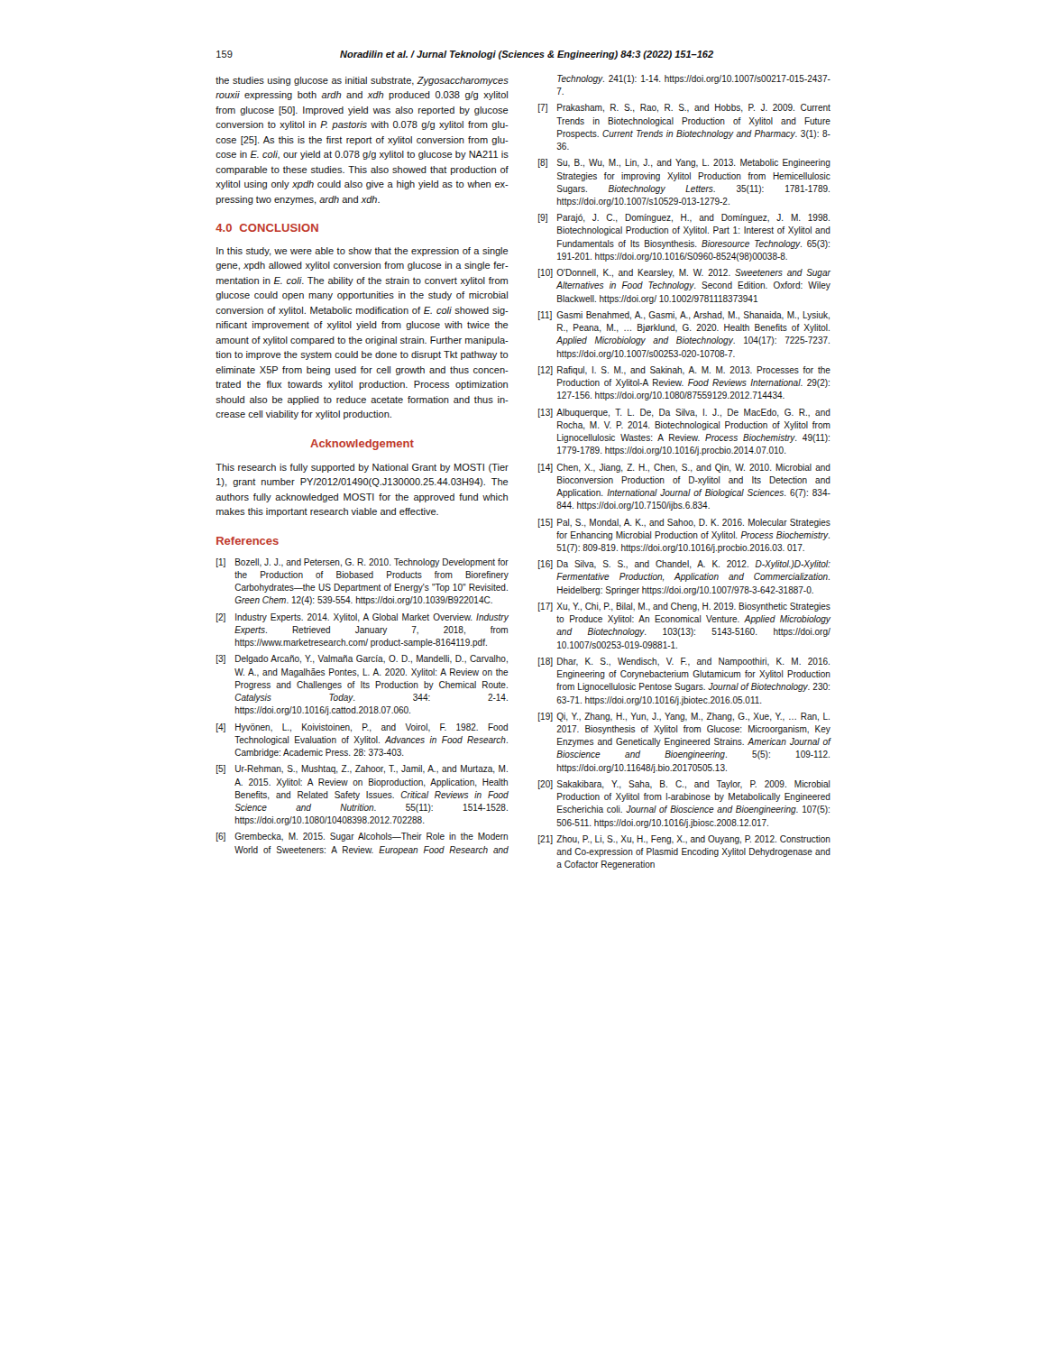159 Noradilin et al. / Jurnal Teknologi (Sciences & Engineering) 84:3 (2022) 151–162
the studies using glucose as initial substrate, Zygosaccharomyces rouxii expressing both ardh and xdh produced 0.038 g/g xylitol from glucose [50]. Improved yield was also reported by glucose conversion to xylitol in P. pastoris with 0.078 g/g xylitol from glucose [25]. As this is the first report of xylitol conversion from glucose in E. coli, our yield at 0.078 g/g xylitol to glucose by NA211 is comparable to these studies. This also showed that production of xylitol using only xpdh could also give a high yield as to when expressing two enzymes, ardh and xdh.
4.0 CONCLUSION
In this study, we were able to show that the expression of a single gene, xpdh allowed xylitol conversion from glucose in a single fermentation in E. coli. The ability of the strain to convert xylitol from glucose could open many opportunities in the study of microbial conversion of xylitol. Metabolic modification of E. coli showed significant improvement of xylitol yield from glucose with twice the amount of xylitol compared to the original strain. Further manipulation to improve the system could be done to disrupt Tkt pathway to eliminate X5P from being used for cell growth and thus concentrated the flux towards xylitol production. Process optimization should also be applied to reduce acetate formation and thus increase cell viability for xylitol production.
Acknowledgement
This research is fully supported by National Grant by MOSTI (Tier 1), grant number PY/2012/01490(Q.J130000.25.44.03H94). The authors fully acknowledged MOSTI for the approved fund which makes this important research viable and effective.
References
[1] Bozell, J. J., and Petersen, G. R. 2010. Technology Development for the Production of Biobased Products from Biorefinery Carbohydrates—the US Department of Energy's "Top 10" Revisited. Green Chem. 12(4): 539-554. https://doi.org/10.1039/B922014C.
[2] Industry Experts. 2014. Xylitol, A Global Market Overview. Industry Experts. Retrieved January 7, 2018, from https://www.marketresearch.com/ product-sample-8164119.pdf.
[3] Delgado Arcaño, Y., Valmaña García, O. D., Mandelli, D., Carvalho, W. A., and Magalhães Pontes, L. A. 2020. Xylitol: A Review on the Progress and Challenges of Its Production by Chemical Route. Catalysis Today. 344: 2-14. https://doi.org/10.1016/j.cattod.2018.07.060.
[4] Hyvönen, L., Koivistoinen, P., and Voirol, F. 1982. Food Technological Evaluation of Xylitol. Advances in Food Research. Cambridge: Academic Press. 28: 373-403.
[5] Ur-Rehman, S., Mushtaq, Z., Zahoor, T., Jamil, A., and Murtaza, M. A. 2015. Xylitol: A Review on Bioproduction, Application, Health Benefits, and Related Safety Issues. Critical Reviews in Food Science and Nutrition. 55(11): 1514-1528. https://doi.org/10.1080/10408398.2012.702288.
[6] Grembecka, M. 2015. Sugar Alcohols—Their Role in the Modern World of Sweeteners: A Review. European Food Research and Technology. 241(1): 1-14. https://doi.org/10.1007/s00217-015-2437-7.
[7] Prakasham, R. S., Rao, R. S., and Hobbs, P. J. 2009. Current Trends in Biotechnological Production of Xylitol and Future Prospects. Current Trends in Biotechnology and Pharmacy. 3(1): 8-36.
[8] Su, B., Wu, M., Lin, J., and Yang, L. 2013. Metabolic Engineering Strategies for improving Xylitol Production from Hemicellulosic Sugars. Biotechnology Letters. 35(11): 1781-1789. https://doi.org/10.1007/s10529-013-1279-2.
[9] Parajó, J. C., Domínguez, H., and Domínguez, J. M. 1998. Biotechnological Production of Xylitol. Part 1: Interest of Xylitol and Fundamentals of Its Biosynthesis. Bioresource Technology. 65(3): 191-201. https://doi.org/10.1016/S0960-8524(98)00038-8.
[10] O'Donnell, K., and Kearsley, M. W. 2012. Sweeteners and Sugar Alternatives in Food Technology. Second Edition. Oxford: Wiley Blackwell. https://doi.org/ 10.1002/9781118373941
[11] Gasmi Benahmed, A., Gasmi, A., Arshad, M., Shanaida, M., Lysiuk, R., Peana, M., … Bjørklund, G. 2020. Health Benefits of Xylitol. Applied Microbiology and Biotechnology. 104(17): 7225-7237. https://doi.org/10.1007/s00253-020-10708-7.
[12] Rafiqul, I. S. M., and Sakinah, A. M. M. 2013. Processes for the Production of Xylitol-A Review. Food Reviews International. 29(2): 127-156. https://doi.org/10.1080/87559129.2012.714434.
[13] Albuquerque, T. L. De, Da Silva, I. J., De MacEdo, G. R., and Rocha, M. V. P. 2014. Biotechnological Production of Xylitol from Lignocellulosic Wastes: A Review. Process Biochemistry. 49(11): 1779-1789. https://doi.org/10.1016/j.procbio.2014.07.010.
[14] Chen, X., Jiang, Z. H., Chen, S., and Qin, W. 2010. Microbial and Bioconversion Production of D-xylitol and Its Detection and Application. International Journal of Biological Sciences. 6(7): 834-844. https://doi.org/10.7150/ijbs.6.834.
[15] Pal, S., Mondal, A. K., and Sahoo, D. K. 2016. Molecular Strategies for Enhancing Microbial Production of Xylitol. Process Biochemistry. 51(7): 809-819. https://doi.org/10.1016/j.procbio.2016.03. 017.
[16] Da Silva, S. S., and Chandel, A. K. 2012. D-Xylitol.)D-Xylitol: Fermentative Production, Application and Commercialization. Heidelberg: Springer https://doi.org/10.1007/978-3-642-31887-0.
[17] Xu, Y., Chi, P., Bilal, M., and Cheng, H. 2019. Biosynthetic Strategies to Produce Xylitol: An Economical Venture. Applied Microbiology and Biotechnology. 103(13): 5143-5160. https://doi.org/ 10.1007/s00253-019-09881-1.
[18] Dhar, K. S., Wendisch, V. F., and Nampoothiri, K. M. 2016. Engineering of Corynebacterium Glutamicum for Xylitol Production from Lignocellulosic Pentose Sugars. Journal of Biotechnology. 230: 63-71. https://doi.org/10.1016/j.jbiotec.2016.05.011.
[19] Qi, Y., Zhang, H., Yun, J., Yang, M., Zhang, G., Xue, Y., … Ran, L. 2017. Biosynthesis of Xylitol from Glucose: Microorganism, Key Enzymes and Genetically Engineered Strains. American Journal of Bioscience and Bioengineering. 5(5): 109-112. https://doi.org/10.11648/j.bio.20170505.13.
[20] Sakakibara, Y., Saha, B. C., and Taylor, P. 2009. Microbial Production of Xylitol from l-arabinose by Metabolically Engineered Escherichia coli. Journal of Bioscience and Bioengineering. 107(5): 506-511. https://doi.org/10.1016/j.jbiosc.2008.12.017.
[21] Zhou, P., Li, S., Xu, H., Feng, X., and Ouyang, P. 2012. Construction and Co-expression of Plasmid Encoding Xylitol Dehydrogenase and a Cofactor Regeneration